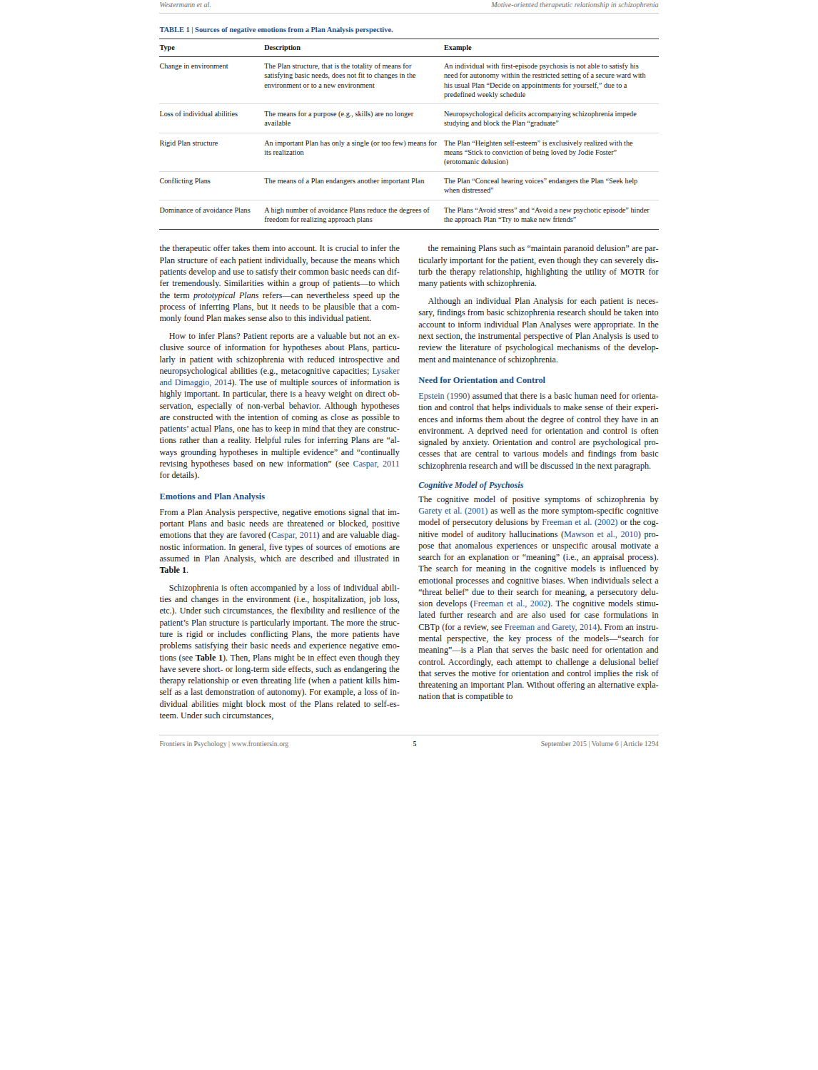Westermann et al.
Motive-oriented therapeutic relationship in schizophrenia
TABLE 1 | Sources of negative emotions from a Plan Analysis perspective.
| Type | Description | Example |
| --- | --- | --- |
| Change in environment | The Plan structure, that is the totality of means for satisfying basic needs, does not fit to changes in the environment or to a new environment | An individual with first-episode psychosis is not able to satisfy his need for autonomy within the restricted setting of a secure ward with his usual Plan “Decide on appointments for yourself,” due to a predefined weekly schedule |
| Loss of individual abilities | The means for a purpose (e.g., skills) are no longer available | Neuropsychological deficits accompanying schizophrenia impede studying and block the Plan “graduate” |
| Rigid Plan structure | An important Plan has only a single (or too few) means for its realization | The Plan “Heighten self-esteem” is exclusively realized with the means “Stick to conviction of being loved by Jodie Foster” (erotomanic delusion) |
| Conflicting Plans | The means of a Plan endangers another important Plan | The Plan “Conceal hearing voices” endangers the Plan “Seek help when distressed” |
| Dominance of avoidance Plans | A high number of avoidance Plans reduce the degrees of freedom for realizing approach plans | The Plans “Avoid stress” and “Avoid a new psychotic episode” hinder the approach Plan “Try to make new friends” |
the therapeutic offer takes them into account. It is crucial to infer the Plan structure of each patient individually, because the means which patients develop and use to satisfy their common basic needs can differ tremendously. Similarities within a group of patients—to which the term prototypical Plans refers—can nevertheless speed up the process of inferring Plans, but it needs to be plausible that a commonly found Plan makes sense also to this individual patient.
How to infer Plans? Patient reports are a valuable but not an exclusive source of information for hypotheses about Plans, particularly in patient with schizophrenia with reduced introspective and neuropsychological abilities (e.g., metacognitive capacities; Lysaker and Dimaggio, 2014). The use of multiple sources of information is highly important. In particular, there is a heavy weight on direct observation, especially of non-verbal behavior. Although hypotheses are constructed with the intention of coming as close as possible to patients’ actual Plans, one has to keep in mind that they are constructions rather than a reality. Helpful rules for inferring Plans are “always grounding hypotheses in multiple evidence” and “continually revising hypotheses based on new information” (see Caspar, 2011 for details).
Emotions and Plan Analysis
From a Plan Analysis perspective, negative emotions signal that important Plans and basic needs are threatened or blocked, positive emotions that they are favored (Caspar, 2011) and are valuable diagnostic information. In general, five types of sources of emotions are assumed in Plan Analysis, which are described and illustrated in Table 1.
Schizophrenia is often accompanied by a loss of individual abilities and changes in the environment (i.e., hospitalization, job loss, etc.). Under such circumstances, the flexibility and resilience of the patient’s Plan structure is particularly important. The more the structure is rigid or includes conflicting Plans, the more patients have problems satisfying their basic needs and experience negative emotions (see Table 1). Then, Plans might be in effect even though they have severe short- or long-term side effects, such as endangering the therapy relationship or even threating life (when a patient kills himself as a last demonstration of autonomy). For example, a loss of individual abilities might block most of the Plans related to self-esteem. Under such circumstances,
the remaining Plans such as “maintain paranoid delusion” are particularly important for the patient, even though they can severely disturb the therapy relationship, highlighting the utility of MOTR for many patients with schizophrenia.
Although an individual Plan Analysis for each patient is necessary, findings from basic schizophrenia research should be taken into account to inform individual Plan Analyses were appropriate. In the next section, the instrumental perspective of Plan Analysis is used to review the literature of psychological mechanisms of the development and maintenance of schizophrenia.
Need for Orientation and Control
Epstein (1990) assumed that there is a basic human need for orientation and control that helps individuals to make sense of their experiences and informs them about the degree of control they have in an environment. A deprived need for orientation and control is often signaled by anxiety. Orientation and control are psychological processes that are central to various models and findings from basic schizophrenia research and will be discussed in the next paragraph.
Cognitive Model of Psychosis
The cognitive model of positive symptoms of schizophrenia by Garety et al. (2001) as well as the more symptom-specific cognitive model of persecutory delusions by Freeman et al. (2002) or the cognitive model of auditory hallucinations (Mawson et al., 2010) propose that anomalous experiences or unspecific arousal motivate a search for an explanation or “meaning” (i.e., an appraisal process). The search for meaning in the cognitive models is influenced by emotional processes and cognitive biases. When individuals select a “threat belief” due to their search for meaning, a persecutory delusion develops (Freeman et al., 2002). The cognitive models stimulated further research and are also used for case formulations in CBTp (for a review, see Freeman and Garety, 2014). From an instrumental perspective, the key process of the models—“search for meaning”—is a Plan that serves the basic need for orientation and control. Accordingly, each attempt to challenge a delusional belief that serves the motive for orientation and control implies the risk of threatening an important Plan. Without offering an alternative explanation that is compatible to
Frontiers in Psychology | www.frontiersin.org
5
September 2015 | Volume 6 | Article 1294